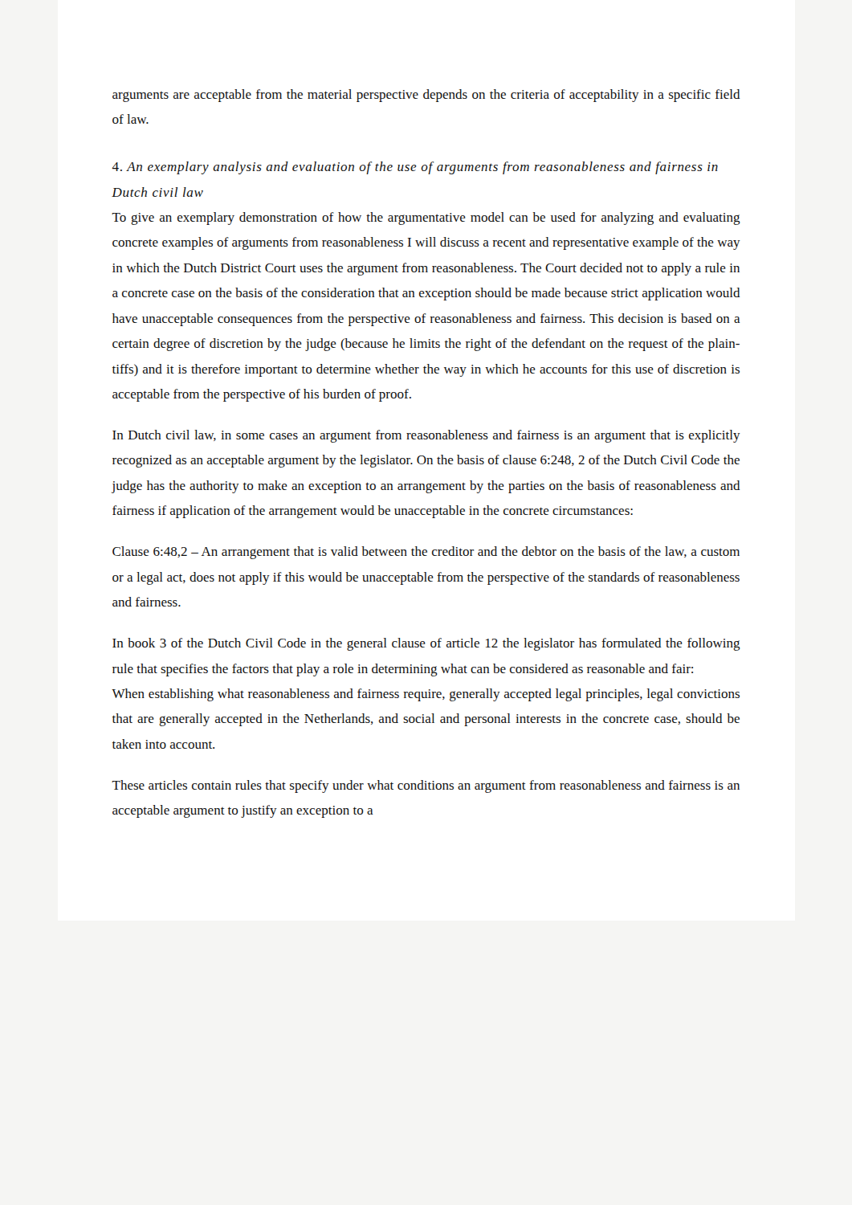arguments are acceptable from the material perspective depends on the criteria of acceptability in a specific field of law.
4. An exemplary analysis and evaluation of the use of arguments from reasonableness and fairness in Dutch civil law
To give an exemplary demonstration of how the argumentative model can be used for analyzing and evaluating concrete examples of arguments from reasonableness I will discuss a recent and representative example of the way in which the Dutch District Court uses the argument from reasonableness. The Court decided not to apply a rule in a concrete case on the basis of the consideration that an exception should be made because strict application would have unacceptable consequences from the perspective of reasonableness and fairness. This decision is based on a certain degree of discretion by the judge (because he limits the right of the defendant on the request of the plaintiffs) and it is therefore important to determine whether the way in which he accounts for this use of discretion is acceptable from the perspective of his burden of proof.
In Dutch civil law, in some cases an argument from reasonableness and fairness is an argument that is explicitly recognized as an acceptable argument by the legislator. On the basis of clause 6:248, 2 of the Dutch Civil Code the judge has the authority to make an exception to an arrangement by the parties on the basis of reasonableness and fairness if application of the arrangement would be unacceptable in the concrete circumstances:
Clause 6:48,2 – An arrangement that is valid between the creditor and the debtor on the basis of the law, a custom or a legal act, does not apply if this would be unacceptable from the perspective of the standards of reasonableness and fairness.
In book 3 of the Dutch Civil Code in the general clause of article 12 the legislator has formulated the following rule that specifies the factors that play a role in determining what can be considered as reasonable and fair:
When establishing what reasonableness and fairness require, generally accepted legal principles, legal convictions that are generally accepted in the Netherlands, and social and personal interests in the concrete case, should be taken into account.
These articles contain rules that specify under what conditions an argument from reasonableness and fairness is an acceptable argument to justify an exception to a